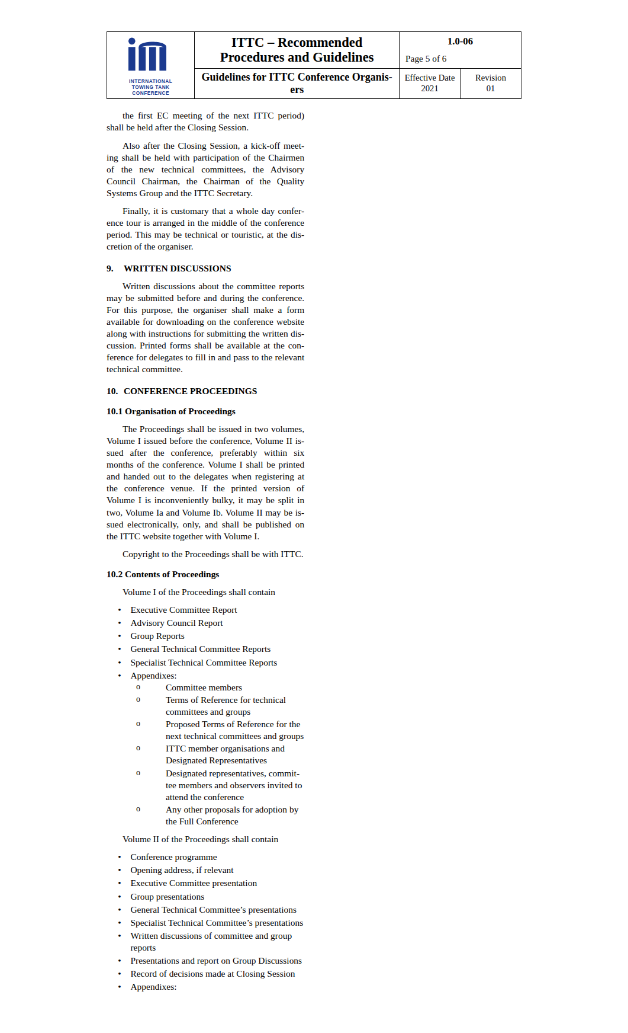| INTERNATIONAL TOWING TANK CONFERENCE | ITTC – Recommended Procedures and Guidelines | 1.0-06 Page 5 of 6 |
| Guidelines for ITTC Conference Organis- ers | Effective Date 2021 | Revision 01 |
the first EC meeting of the next ITTC period) shall be held after the Closing Session.
Also after the Closing Session, a kick-off meeting shall be held with participation of the Chairmen of the new technical committees, the Advisory Council Chairman, the Chairman of the Quality Systems Group and the ITTC Secretary.
Finally, it is customary that a whole day conference tour is arranged in the middle of the conference period. This may be technical or touristic, at the discretion of the organiser.
9. WRITTEN DISCUSSIONS
Written discussions about the committee reports may be submitted before and during the conference. For this purpose, the organiser shall make a form available for downloading on the conference website along with instructions for submitting the written discussion. Printed forms shall be available at the conference for delegates to fill in and pass to the relevant technical committee.
10. CONFERENCE PROCEEDINGS
10.1 Organisation of Proceedings
The Proceedings shall be issued in two volumes, Volume I issued before the conference, Volume II issued after the conference, preferably within six months of the conference. Volume I shall be printed and handed out to the delegates when registering at the conference venue. If the printed version of Volume I is inconveniently bulky, it may be split in two, Volume Ia and Volume Ib. Volume II may be issued electronically, only, and shall be published on the ITTC website together with Volume I.
Copyright to the Proceedings shall be with ITTC.
10.2 Contents of Proceedings
Volume I of the Proceedings shall contain
Executive Committee Report
Advisory Council Report
Group Reports
General Technical Committee Reports
Specialist Technical Committee Reports
Appendixes:
Committee members
Terms of Reference for technical committees and groups
Proposed Terms of Reference for the next technical committees and groups
ITTC member organisations and Designated Representatives
Designated representatives, committee members and observers invited to attend the conference
Any other proposals for adoption by the Full Conference
Volume II of the Proceedings shall contain
Conference programme
Opening address, if relevant
Executive Committee presentation
Group presentations
General Technical Committee’s presentations
Specialist Technical Committee’s presentations
Written discussions of committee and group reports
Presentations and report on Group Discussions
Record of decisions made at Closing Session
Appendixes: